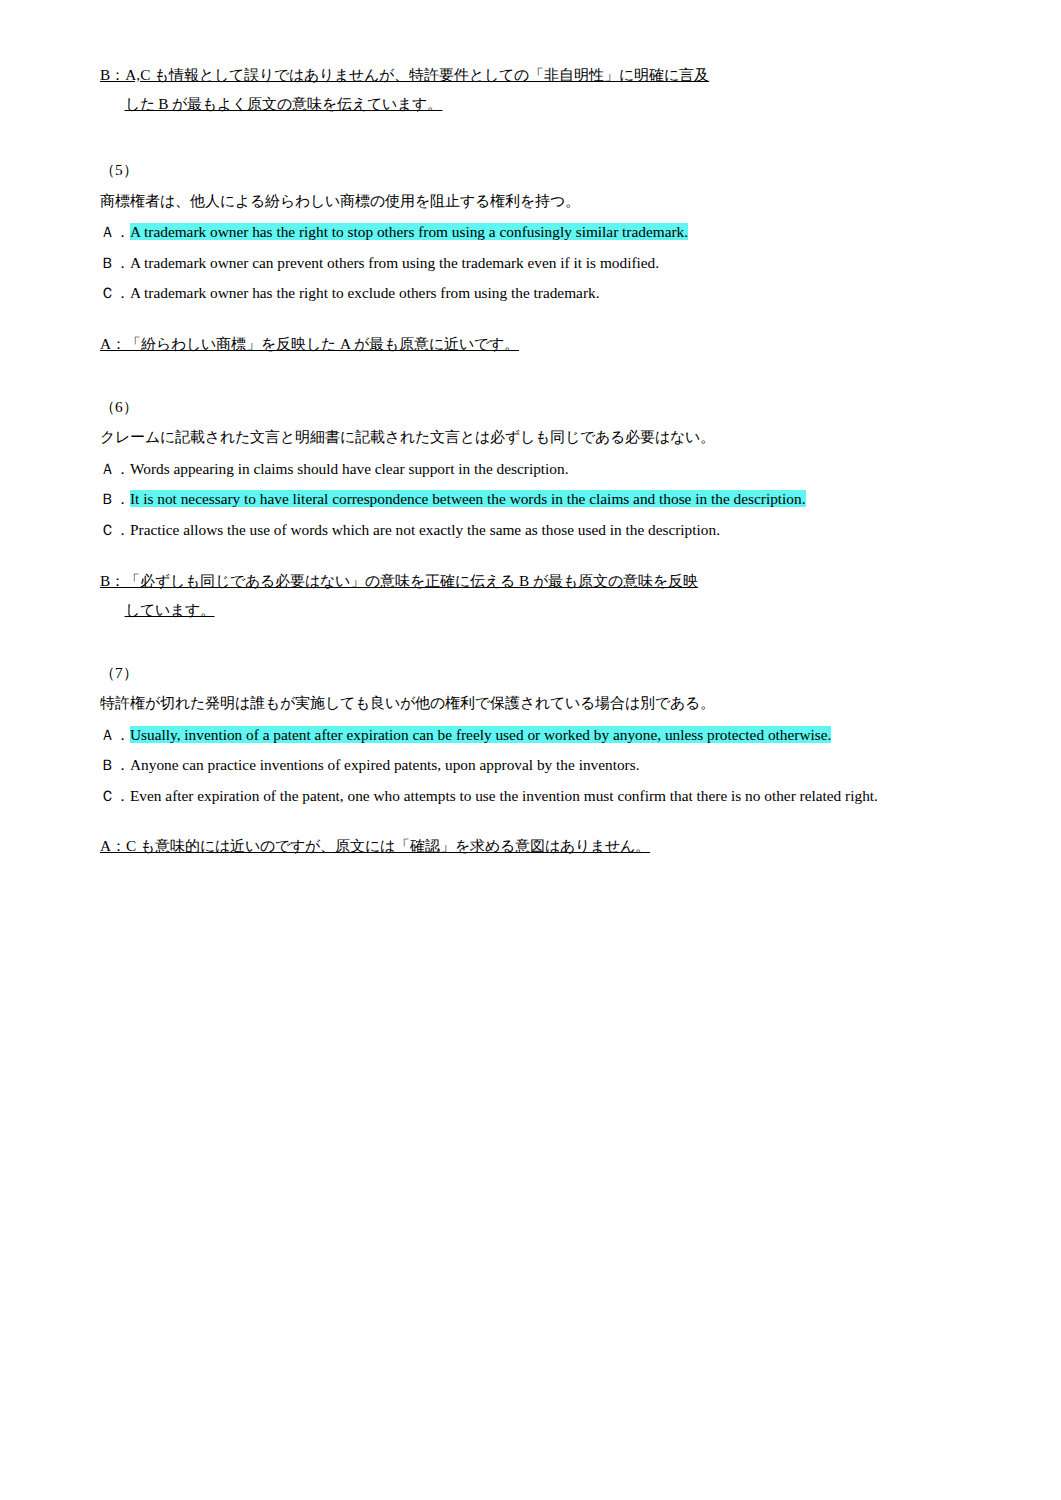B：A,C も情報として誤りではありませんが、特許要件としての「非自明性」に明確に言及した B が最もよく原文の意味を伝えています。
（5）
商標権者は、他人による紛らわしい商標の使用を阻止する権利を持つ。
Ａ．A trademark owner has the right to stop others from using a confusingly similar trademark.
Ｂ．A trademark owner can prevent others from using the trademark even if it is modified.
Ｃ．A trademark owner has the right to exclude others from using the trademark.
A：「紛らわしい商標」を反映した A が最も原意に近いです。
（6）
クレームに記載された文言と明細書に記載された文言とは必ずしも同じである必要はない。
Ａ．Words appearing in claims should have clear support in the description.
Ｂ．It is not necessary to have literal correspondence between the words in the claims and those in the description.
Ｃ．Practice allows the use of words which are not exactly the same as those used in the description.
B：「必ずしも同じである必要はない」の意味を正確に伝える B が最も原文の意味を反映しています。
（7）
特許権が切れた発明は誰もが実施しても良いが他の権利で保護されている場合は別である。
Ａ．Usually, invention of a patent after expiration can be freely used or worked by anyone, unless protected otherwise.
Ｂ．Anyone can practice inventions of expired patents, upon approval by the inventors.
Ｃ．Even after expiration of the patent, one who attempts to use the invention must confirm that there is no other related right.
A：C も意味的には近いのですが、原文には「確認」を求める意図はありません。